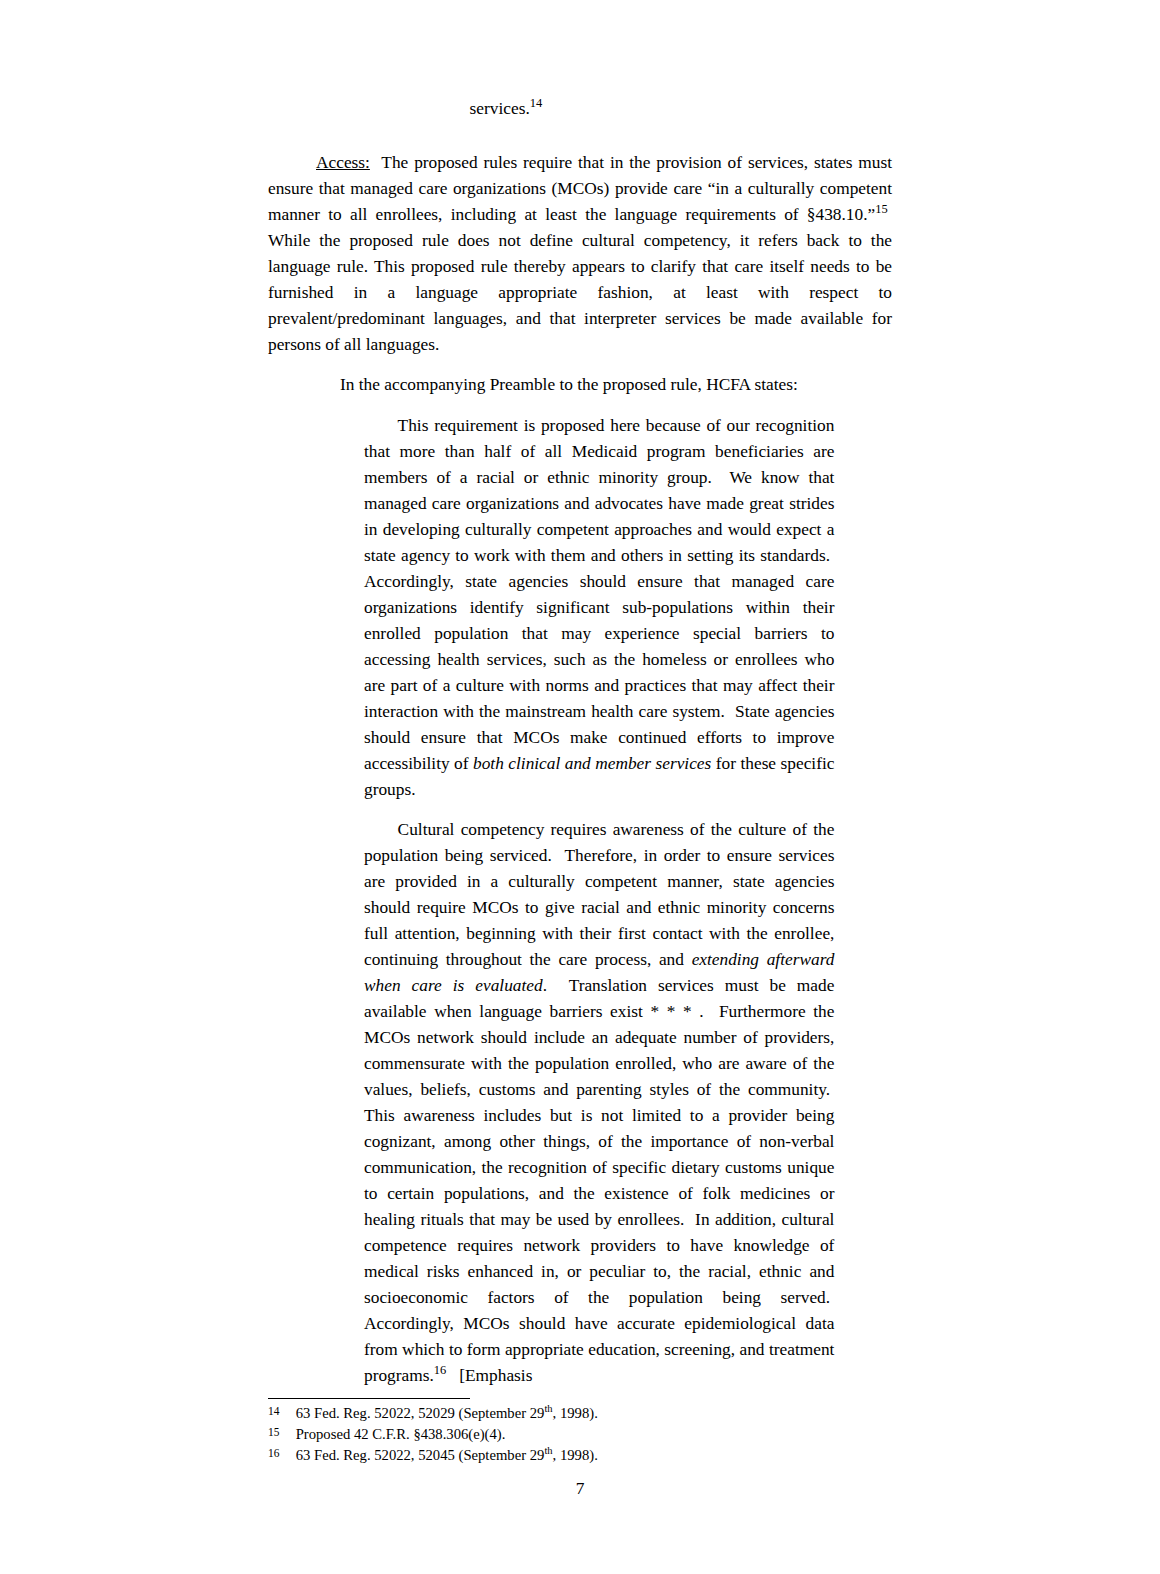services.14
Access: The proposed rules require that in the provision of services, states must ensure that managed care organizations (MCOs) provide care “in a culturally competent manner to all enrollees, including at least the language requirements of §438.10.”15 While the proposed rule does not define cultural competency, it refers back to the language rule. This proposed rule thereby appears to clarify that care itself needs to be furnished in a language appropriate fashion, at least with respect to prevalent/predominant languages, and that interpreter services be made available for persons of all languages.
In the accompanying Preamble to the proposed rule, HCFA states:
This requirement is proposed here because of our recognition that more than half of all Medicaid program beneficiaries are members of a racial or ethnic minority group. We know that managed care organizations and advocates have made great strides in developing culturally competent approaches and would expect a state agency to work with them and others in setting its standards. Accordingly, state agencies should ensure that managed care organizations identify significant sub-populations within their enrolled population that may experience special barriers to accessing health services, such as the homeless or enrollees who are part of a culture with norms and practices that may affect their interaction with the mainstream health care system. State agencies should ensure that MCOs make continued efforts to improve accessibility of both clinical and member services for these specific groups.
Cultural competency requires awareness of the culture of the population being serviced. Therefore, in order to ensure services are provided in a culturally competent manner, state agencies should require MCOs to give racial and ethnic minority concerns full attention, beginning with their first contact with the enrollee, continuing throughout the care process, and extending afterward when care is evaluated. Translation services must be made available when language barriers exist * * * . Furthermore the MCOs network should include an adequate number of providers, commensurate with the population enrolled, who are aware of the values, beliefs, customs and parenting styles of the community. This awareness includes but is not limited to a provider being cognizant, among other things, of the importance of non-verbal communication, the recognition of specific dietary customs unique to certain populations, and the existence of folk medicines or healing rituals that may be used by enrollees. In addition, cultural competence requires network providers to have knowledge of medical risks enhanced in, or peculiar to, the racial, ethnic and socioeconomic factors of the population being served. Accordingly, MCOs should have accurate epidemiological data from which to form appropriate education, screening, and treatment programs.16 [Emphasis
14 63 Fed. Reg. 52022, 52029 (September 29th, 1998).
15 Proposed 42 C.F.R. §438.306(e)(4).
16 63 Fed. Reg. 52022, 52045 (September 29th, 1998).
7